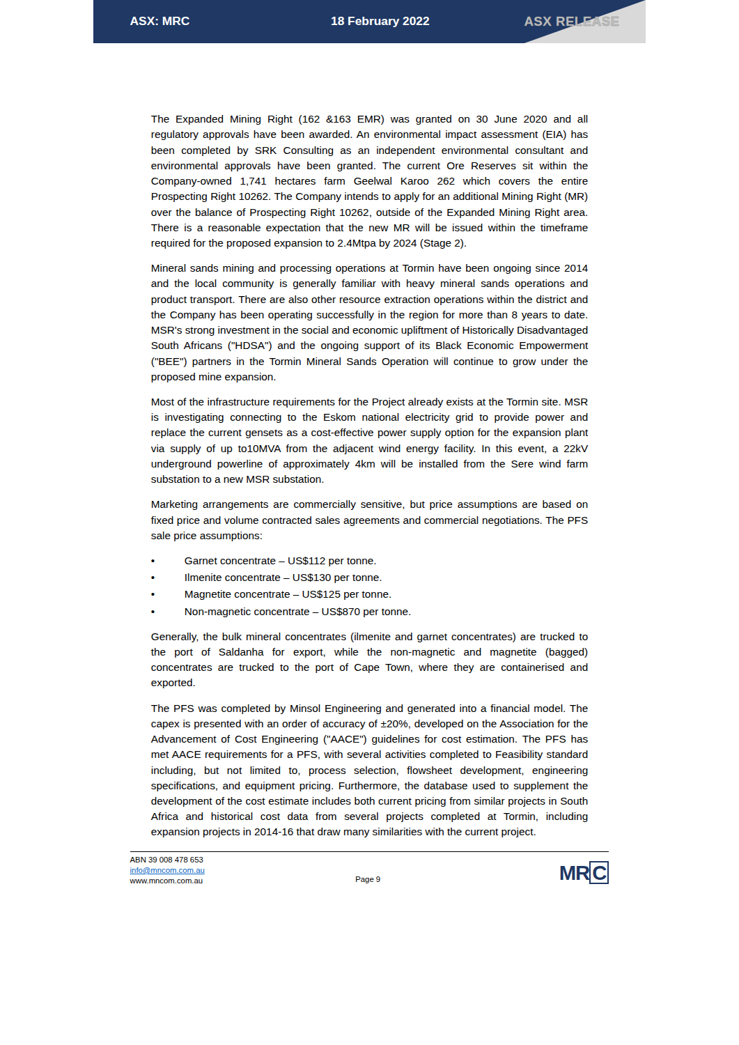ASX: MRC
18 February 2022
ASX RELEASE
The Expanded Mining Right (162 &163 EMR) was granted on 30 June 2020 and all regulatory approvals have been awarded. An environmental impact assessment (EIA) has been completed by SRK Consulting as an independent environmental consultant and environmental approvals have been granted. The current Ore Reserves sit within the Company-owned 1,741 hectares farm Geelwal Karoo 262 which covers the entire Prospecting Right 10262. The Company intends to apply for an additional Mining Right (MR) over the balance of Prospecting Right 10262, outside of the Expanded Mining Right area. There is a reasonable expectation that the new MR will be issued within the timeframe required for the proposed expansion to 2.4Mtpa by 2024 (Stage 2).
Mineral sands mining and processing operations at Tormin have been ongoing since 2014 and the local community is generally familiar with heavy mineral sands operations and product transport. There are also other resource extraction operations within the district and the Company has been operating successfully in the region for more than 8 years to date. MSR's strong investment in the social and economic upliftment of Historically Disadvantaged South Africans ("HDSA") and the ongoing support of its Black Economic Empowerment ("BEE") partners in the Tormin Mineral Sands Operation will continue to grow under the proposed mine expansion.
Most of the infrastructure requirements for the Project already exists at the Tormin site. MSR is investigating connecting to the Eskom national electricity grid to provide power and replace the current gensets as a cost-effective power supply option for the expansion plant via supply of up to10MVA from the adjacent wind energy facility. In this event, a 22kV underground powerline of approximately 4km will be installed from the Sere wind farm substation to a new MSR substation.
Marketing arrangements are commercially sensitive, but price assumptions are based on fixed price and volume contracted sales agreements and commercial negotiations. The PFS sale price assumptions:
•Garnet concentrate – US$112 per tonne.
•Ilmenite concentrate – US$130 per tonne.
•Magnetite concentrate – US$125 per tonne.
•Non-magnetic concentrate – US$870 per tonne.
Generally, the bulk mineral concentrates (ilmenite and garnet concentrates) are trucked to the port of Saldanha for export, while the non-magnetic and magnetite (bagged) concentrates are trucked to the port of Cape Town, where they are containerised and exported.
The PFS was completed by Minsol Engineering and generated into a financial model. The capex is presented with an order of accuracy of ±20%, developed on the Association for the Advancement of Cost Engineering ("AACE") guidelines for cost estimation. The PFS has met AACE requirements for a PFS, with several activities completed to Feasibility standard including, but not limited to, process selection, flowsheet development, engineering specifications, and equipment pricing. Furthermore, the database used to supplement the development of the cost estimate includes both current pricing from similar projects in South Africa and historical cost data from several projects completed at Tormin, including expansion projects in 2014-16 that draw many similarities with the current project.
ABN 39 008 478 653
info@mncom.com.au
www.mncom.com.au
Page 9
MRC